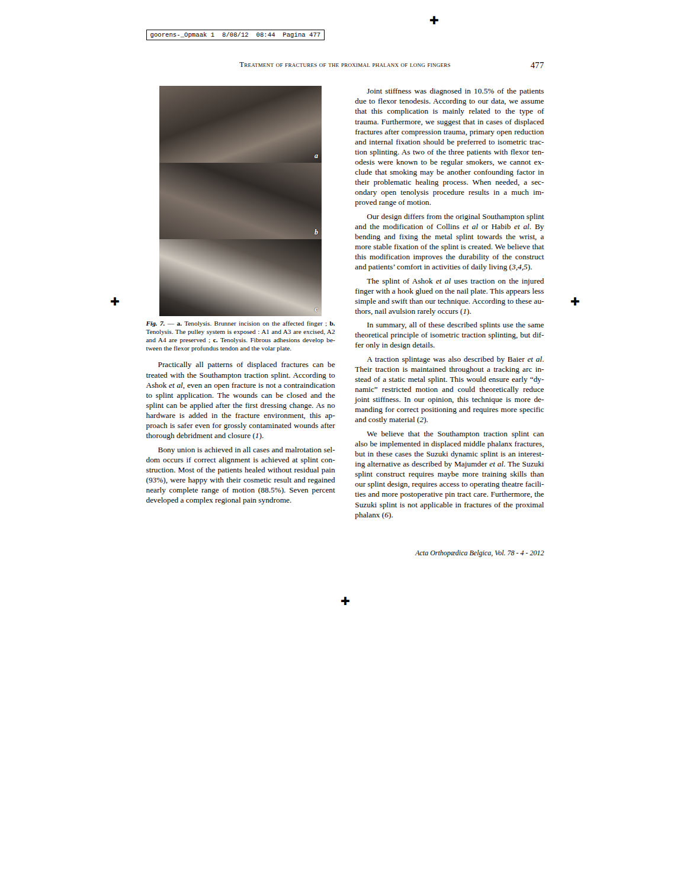goorens-_Opmaak 1 8/08/12 08:44 Pagina 477
✚ ✚ ✚ ✚
Treatment of fractures of the proximal phalanx of long fingers 477
a
b
c
Fig. 7. — a. Tenolysis. Brunner incision on the affected finger ; b. Tenolysis. The pulley system is exposed : A1 and A3 are excised, A2 and A4 are preserved ; c. Tenolysis. Fibrous adhesions develop between the flexor profundus tendon and the volar plate.
Practically all patterns of displaced fractures can be treated with the Southampton traction splint. According to Ashok et al, even an open fracture is not a contraindication to splint application. The wounds can be closed and the splint can be applied after the first dressing change. As no hardware is added in the fracture environment, this approach is safer even for grossly contaminated wounds after thorough debridment and closure (1).
Bony union is achieved in all cases and malrotation seldom occurs if correct alignment is achieved at splint construction. Most of the patients healed without residual pain (93%), were happy with their cosmetic result and regained nearly complete range of motion (88.5%). Seven percent developed a complex regional pain syndrome.
Joint stiffness was diagnosed in 10.5% of the patients due to flexor tenodesis. According to our data, we assume that this complication is mainly related to the type of trauma. Furthermore, we suggest that in cases of displaced fractures after compression trauma, primary open reduction and internal fixation should be preferred to isometric traction splinting. As two of the three patients with flexor tenodesis were known to be regular smokers, we cannot exclude that smoking may be another confounding factor in their problematic healing process. When needed, a secondary open tenolysis procedure results in a much improved range of motion.
Our design differs from the original Southampton splint and the modification of Collins et al or Habib et al. By bending and fixing the metal splint towards the wrist, a more stable fixation of the splint is created. We believe that this modification improves the durability of the construct and patients’ comfort in activities of daily living (3,4,5).
The splint of Ashok et al uses traction on the injured finger with a hook glued on the nail plate. This appears less simple and swift than our technique. According to these authors, nail avulsion rarely occurs (1).
In summary, all of these described splints use the same theoretical principle of isometric traction splinting, but differ only in design details.
A traction splintage was also described by Baier et al. Their traction is maintained throughout a tracking arc instead of a static metal splint. This would ensure early “dynamic” restricted motion and could theoretically reduce joint stiffness. In our opinion, this technique is more demanding for correct positioning and requires more specific and costly material (2).
We believe that the Southampton traction splint can also be implemented in displaced middle phalanx fractures, but in these cases the Suzuki dynamic splint is an interesting alternative as described by Majumder et al. The Suzuki splint construct requires maybe more training skills than our splint design, requires access to operating theatre facilities and more postoperative pin tract care. Furthermore, the Suzuki splint is not applicable in fractures of the proximal phalanx (6).
Acta Orthopædica Belgica, Vol. 78 - 4 - 2012